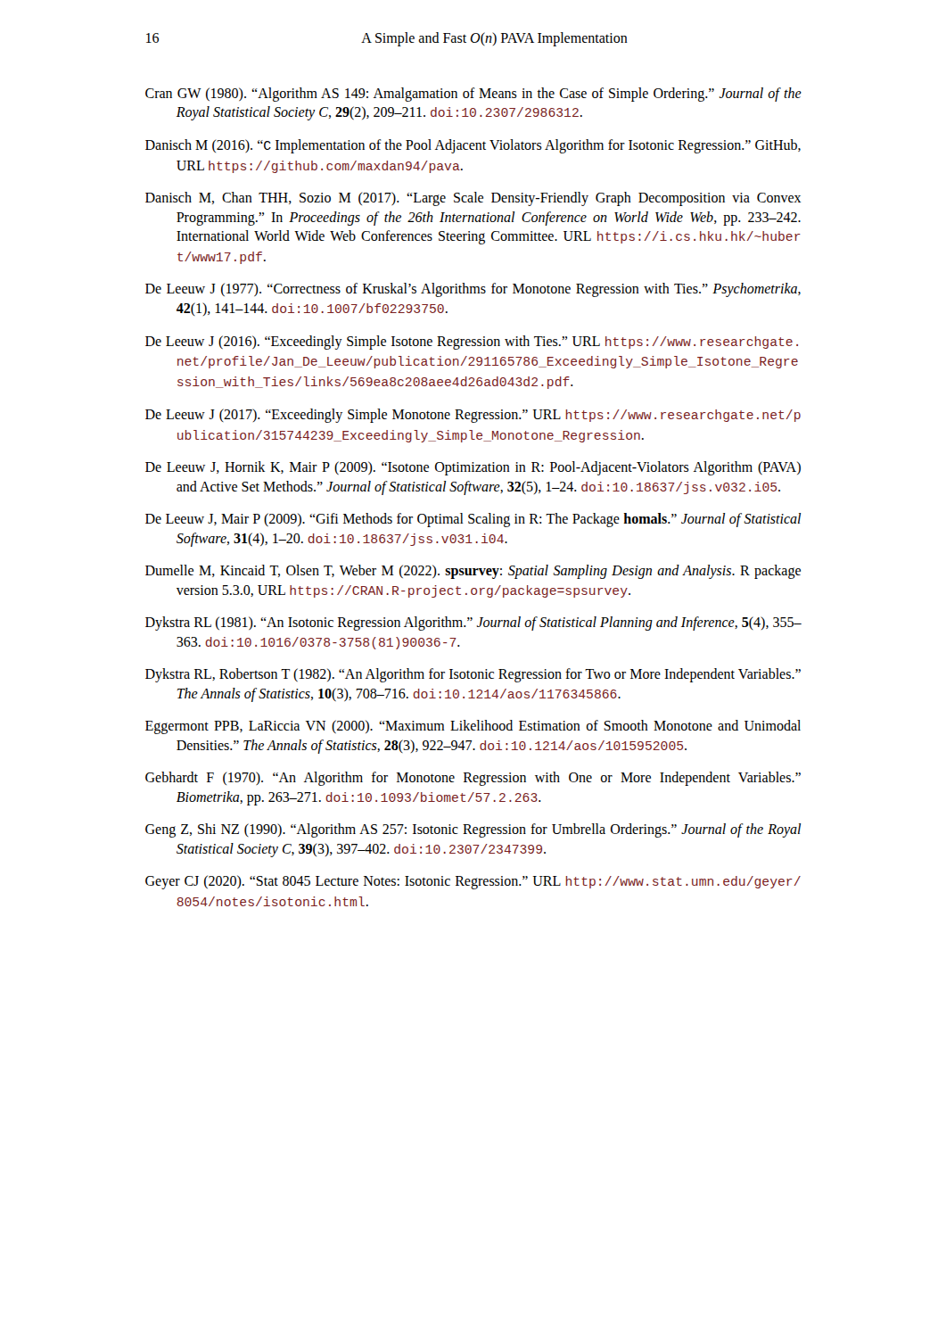16 A Simple and Fast O(n) PAVA Implementation
Cran GW (1980). “Algorithm AS 149: Amalgamation of Means in the Case of Simple Ordering.” Journal of the Royal Statistical Society C, 29(2), 209–211. doi:10.2307/2986312.
Danisch M (2016). “C Implementation of the Pool Adjacent Violators Algorithm for Isotonic Regression.” GitHub, URL https://github.com/maxdan94/pava.
Danisch M, Chan THH, Sozio M (2017). “Large Scale Density-Friendly Graph Decomposition via Convex Programming.” In Proceedings of the 26th International Conference on World Wide Web, pp. 233–242. International World Wide Web Conferences Steering Committee. URL https://i.cs.hku.hk/~hubert/www17.pdf.
De Leeuw J (1977). “Correctness of Kruskal’s Algorithms for Monotone Regression with Ties.” Psychometrika, 42(1), 141–144. doi:10.1007/bf02293750.
De Leeuw J (2016). “Exceedingly Simple Isotone Regression with Ties.” URL https://www.researchgate.net/profile/Jan_De_Leeuw/publication/291165786_Exceedingly_Simple_Isotone_Regression_with_Ties/links/569ea8c208aee4d26ad043d2.pdf.
De Leeuw J (2017). “Exceedingly Simple Monotone Regression.” URL https://www.researchgate.net/publication/315744239_Exceedingly_Simple_Monotone_Regression.
De Leeuw J, Hornik K, Mair P (2009). “Isotone Optimization in R: Pool-Adjacent-Violators Algorithm (PAVA) and Active Set Methods.” Journal of Statistical Software, 32(5), 1–24. doi:10.18637/jss.v032.i05.
De Leeuw J, Mair P (2009). “Gifi Methods for Optimal Scaling in R: The Package homals.” Journal of Statistical Software, 31(4), 1–20. doi:10.18637/jss.v031.i04.
Dumelle M, Kincaid T, Olsen T, Weber M (2022). spsurvey: Spatial Sampling Design and Analysis. R package version 5.3.0, URL https://CRAN.R-project.org/package=spsurvey.
Dykstra RL (1981). “An Isotonic Regression Algorithm.” Journal of Statistical Planning and Inference, 5(4), 355–363. doi:10.1016/0378-3758(81)90036-7.
Dykstra RL, Robertson T (1982). “An Algorithm for Isotonic Regression for Two or More Independent Variables.” The Annals of Statistics, 10(3), 708–716. doi:10.1214/aos/1176345866.
Eggermont PPB, LaRiccia VN (2000). “Maximum Likelihood Estimation of Smooth Monotone and Unimodal Densities.” The Annals of Statistics, 28(3), 922–947. doi:10.1214/aos/1015952005.
Gebhardt F (1970). “An Algorithm for Monotone Regression with One or More Independent Variables.” Biometrika, pp. 263–271. doi:10.1093/biomet/57.2.263.
Geng Z, Shi NZ (1990). “Algorithm AS 257: Isotonic Regression for Umbrella Orderings.” Journal of the Royal Statistical Society C, 39(3), 397–402. doi:10.2307/2347399.
Geyer CJ (2020). “Stat 8045 Lecture Notes: Isotonic Regression.” URL http://www.stat.umn.edu/geyer/8054/notes/isotonic.html.